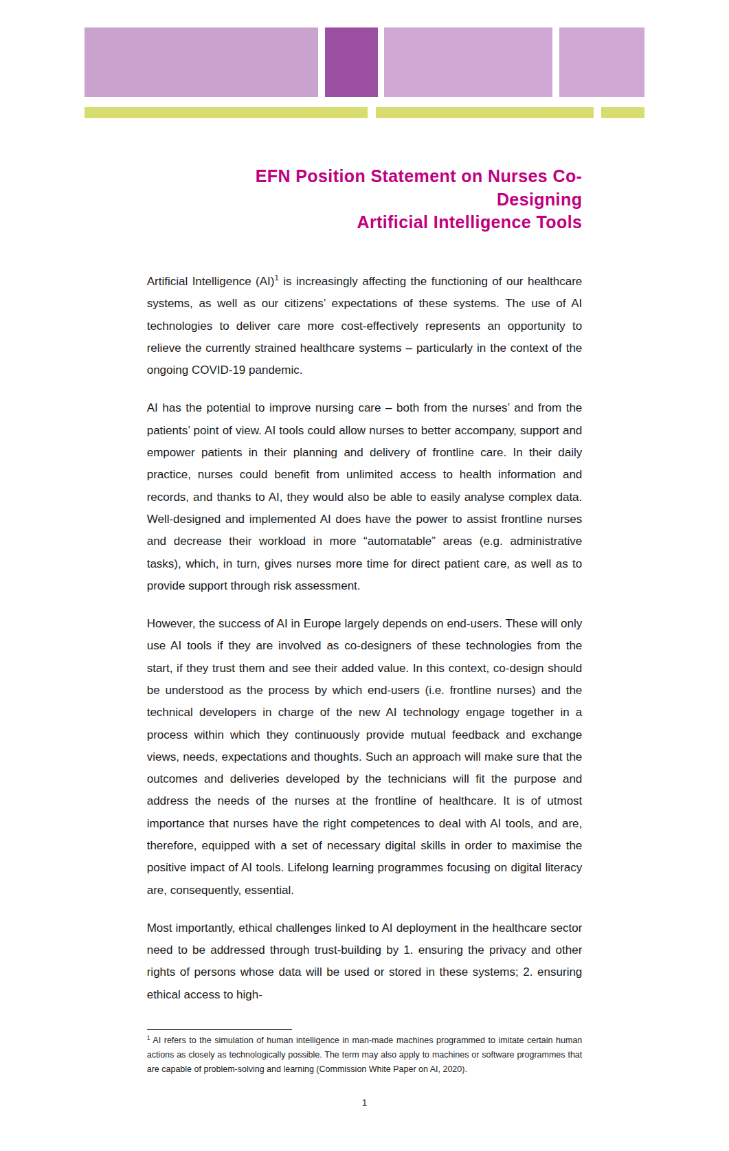EFN Position Statement on Nurses Co-Designing
Artificial Intelligence Tools
Artificial Intelligence (AI)1 is increasingly affecting the functioning of our healthcare systems, as well as our citizens’ expectations of these systems. The use of AI technologies to deliver care more cost-effectively represents an opportunity to relieve the currently strained healthcare systems – particularly in the context of the ongoing COVID-19 pandemic.
AI has the potential to improve nursing care – both from the nurses’ and from the patients’ point of view. AI tools could allow nurses to better accompany, support and empower patients in their planning and delivery of frontline care. In their daily practice, nurses could benefit from unlimited access to health information and records, and thanks to AI, they would also be able to easily analyse complex data. Well-designed and implemented AI does have the power to assist frontline nurses and decrease their workload in more “automatable” areas (e.g. administrative tasks), which, in turn, gives nurses more time for direct patient care, as well as to provide support through risk assessment.
However, the success of AI in Europe largely depends on end-users. These will only use AI tools if they are involved as co-designers of these technologies from the start, if they trust them and see their added value. In this context, co-design should be understood as the process by which end-users (i.e. frontline nurses) and the technical developers in charge of the new AI technology engage together in a process within which they continuously provide mutual feedback and exchange views, needs, expectations and thoughts. Such an approach will make sure that the outcomes and deliveries developed by the technicians will fit the purpose and address the needs of the nurses at the frontline of healthcare. It is of utmost importance that nurses have the right competences to deal with AI tools, and are, therefore, equipped with a set of necessary digital skills in order to maximise the positive impact of AI tools. Lifelong learning programmes focusing on digital literacy are, consequently, essential.
Most importantly, ethical challenges linked to AI deployment in the healthcare sector need to be addressed through trust-building by 1. ensuring the privacy and other rights of persons whose data will be used or stored in these systems; 2. ensuring ethical access to high-
1 AI refers to the simulation of human intelligence in man-made machines programmed to imitate certain human actions as closely as technologically possible. The term may also apply to machines or software programmes that are capable of problem-solving and learning (Commission White Paper on AI, 2020).
1